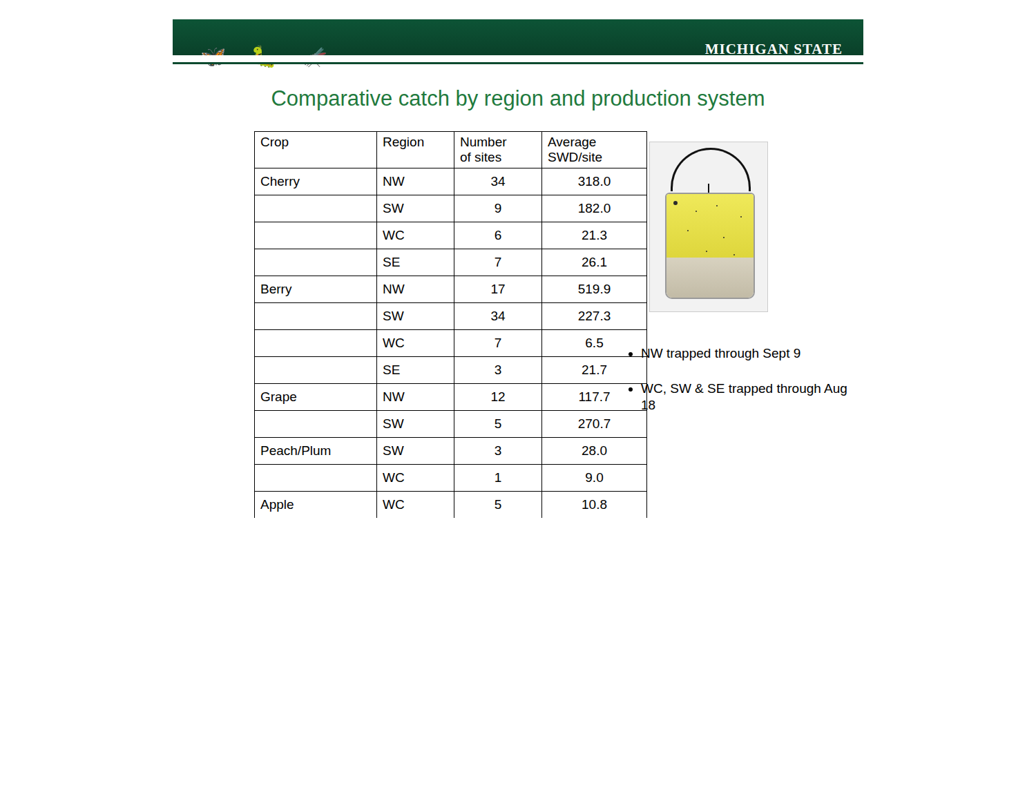🦋 🐛 🦟
MICHIGAN STATEUNIVERSITY Entomology
Comparative catch by region and production system
| Crop | Region | Number of sites | Average SWD/site |
| --- | --- | --- | --- |
| Cherry | NW | 34 | 318.0 |
| | SW | 9 | 182.0 |
| | WC | 6 | 21.3 |
| | SE | 7 | 26.1 |
| Berry | NW | 17 | 519.9 |
| | SW | 34 | 227.3 |
| | WC | 7 | 6.5 |
| | SE | 3 | 21.7 |
| Grape | NW | 12 | 117.7 |
| | SW | 5 | 270.7 |
| Peach/Plum | SW | 3 | 28.0 |
| | WC | 1 | 9.0 |
| Apple | WC | 5 | 10.8 |
| | SE | 5 | 7.2 |
NW trapped through Sept 9
WC, SW & SE trapped through Aug 18